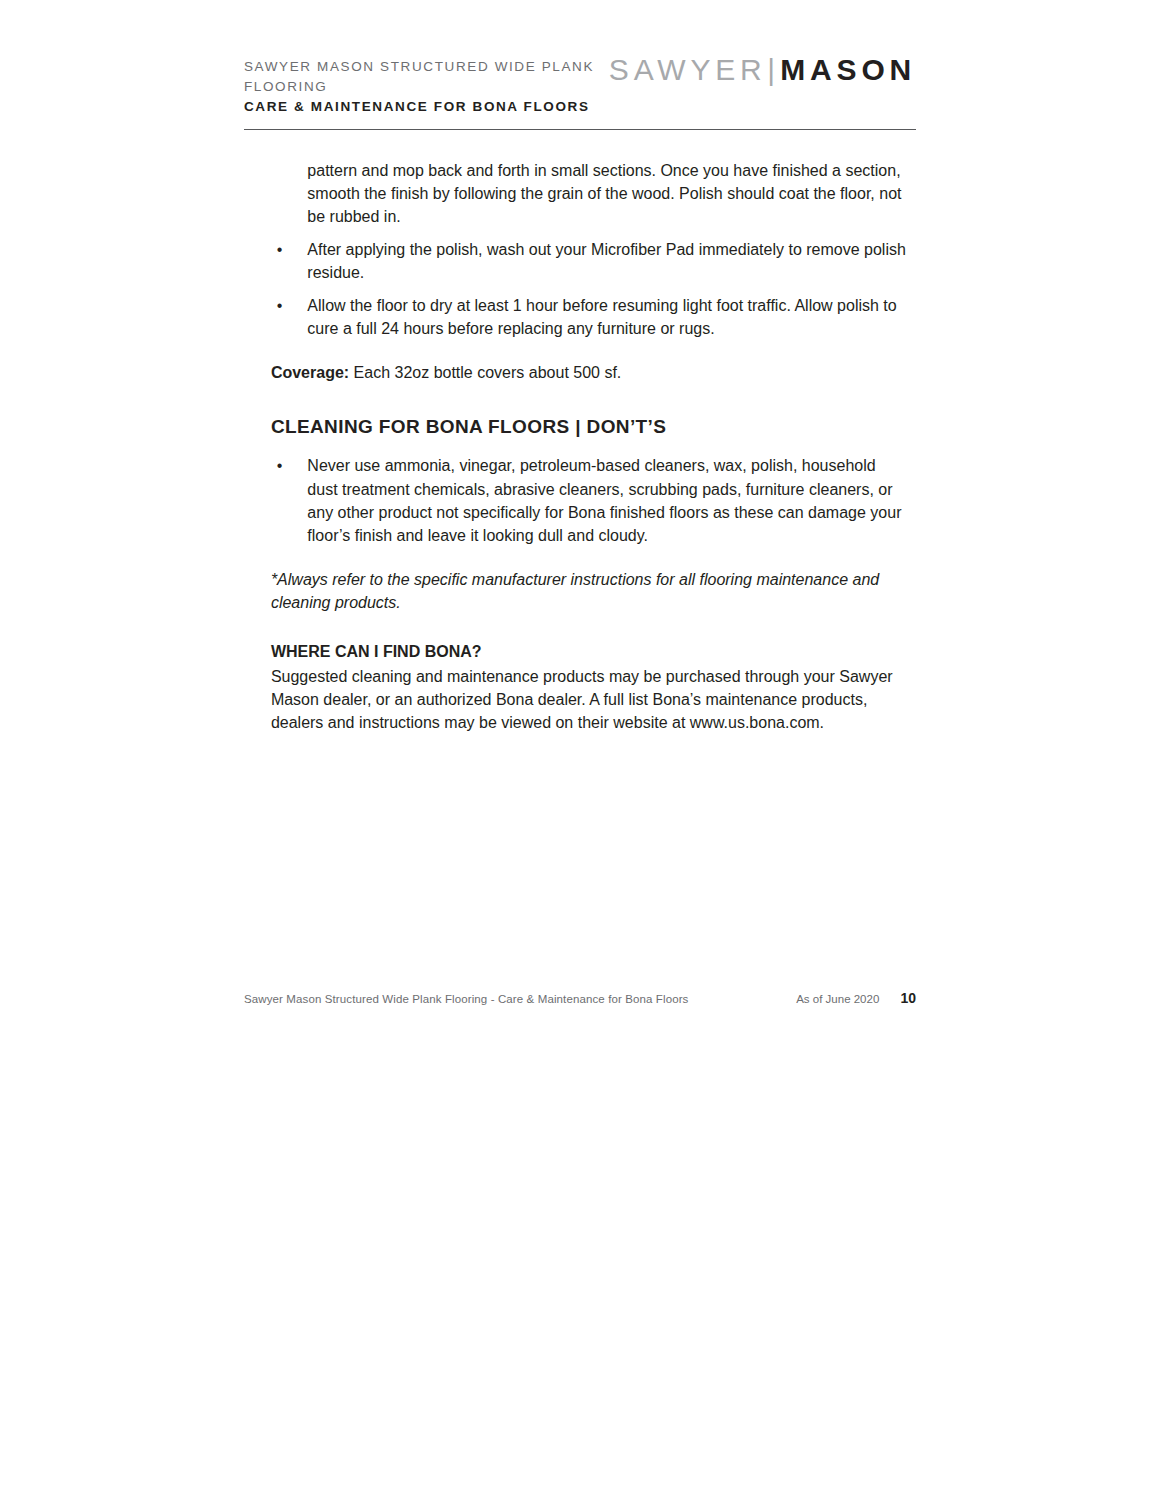SAWYER MASON STRUCTURED WIDE PLANK FLOORING
CARE & MAINTENANCE FOR BONA FLOORS
SAWYER|MASON
pattern and mop back and forth in small sections. Once you have finished a section, smooth the finish by following the grain of the wood. Polish should coat the floor, not be rubbed in.
After applying the polish, wash out your Microfiber Pad immediately to remove polish residue.
Allow the floor to dry at least 1 hour before resuming light foot traffic. Allow polish to cure a full 24 hours before replacing any furniture or rugs.
Coverage: Each 32oz bottle covers about 500 sf.
CLEANING FOR BONA FLOORS | DON’T’S
Never use ammonia, vinegar, petroleum-based cleaners, wax, polish, household dust treatment chemicals, abrasive cleaners, scrubbing pads, furniture cleaners, or any other product not specifically for Bona finished floors as these can damage your floor’s finish and leave it looking dull and cloudy.
*Always refer to the specific manufacturer instructions for all flooring maintenance and cleaning products.
WHERE CAN I FIND BONA?
Suggested cleaning and maintenance products may be purchased through your Sawyer Mason dealer, or an authorized Bona dealer. A full list Bona’s maintenance products, dealers and instructions may be viewed on their website at www.us.bona.com.
Sawyer Mason Structured Wide Plank Flooring - Care & Maintenance for Bona Floors
As of June 2020 10